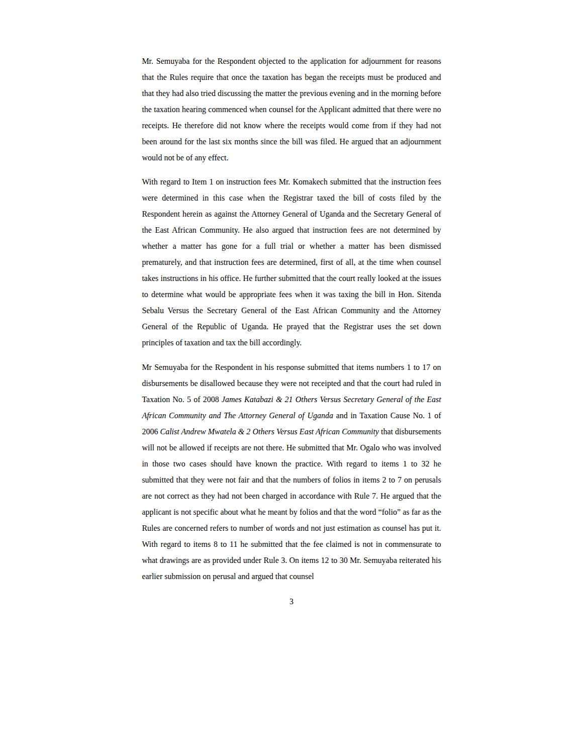Mr. Semuyaba for the Respondent objected to the application for adjournment for reasons that the Rules require that once the taxation has began the receipts must be produced and that they had also tried discussing the matter the previous evening and in the morning before the taxation hearing commenced when counsel for the Applicant admitted that there were no receipts. He therefore did not know where the receipts would come from if they had not been around for the last six months since the bill was filed. He argued that an adjournment would not be of any effect.
With regard to Item 1 on instruction fees Mr. Komakech submitted that the instruction fees were determined in this case when the Registrar taxed the bill of costs filed by the Respondent herein as against the Attorney General of Uganda and the Secretary General of the East African Community. He also argued that instruction fees are not determined by whether a matter has gone for a full trial or whether a matter has been dismissed prematurely, and that instruction fees are determined, first of all, at the time when counsel takes instructions in his office. He further submitted that the court really looked at the issues to determine what would be appropriate fees when it was taxing the bill in Hon. Sitenda Sebalu Versus the Secretary General of the East African Community and the Attorney General of the Republic of Uganda. He prayed that the Registrar uses the set down principles of taxation and tax the bill accordingly.
Mr Semuyaba for the Respondent in his response submitted that items numbers 1 to 17 on disbursements be disallowed because they were not receipted and that the court had ruled in Taxation No. 5 of 2008 James Katabazi & 21 Others Versus Secretary General of the East African Community and The Attorney General of Uganda and in Taxation Cause No. 1 of 2006 Calist Andrew Mwatela & 2 Others Versus East African Community that disbursements will not be allowed if receipts are not there. He submitted that Mr. Ogalo who was involved in those two cases should have known the practice. With regard to items 1 to 32 he submitted that they were not fair and that the numbers of folios in items 2 to 7 on perusals are not correct as they had not been charged in accordance with Rule 7. He argued that the applicant is not specific about what he meant by folios and that the word “folio” as far as the Rules are concerned refers to number of words and not just estimation as counsel has put it. With regard to items 8 to 11 he submitted that the fee claimed is not in commensurate to what drawings are as provided under Rule 3. On items 12 to 30 Mr. Semuyaba reiterated his earlier submission on perusal and argued that counsel
3